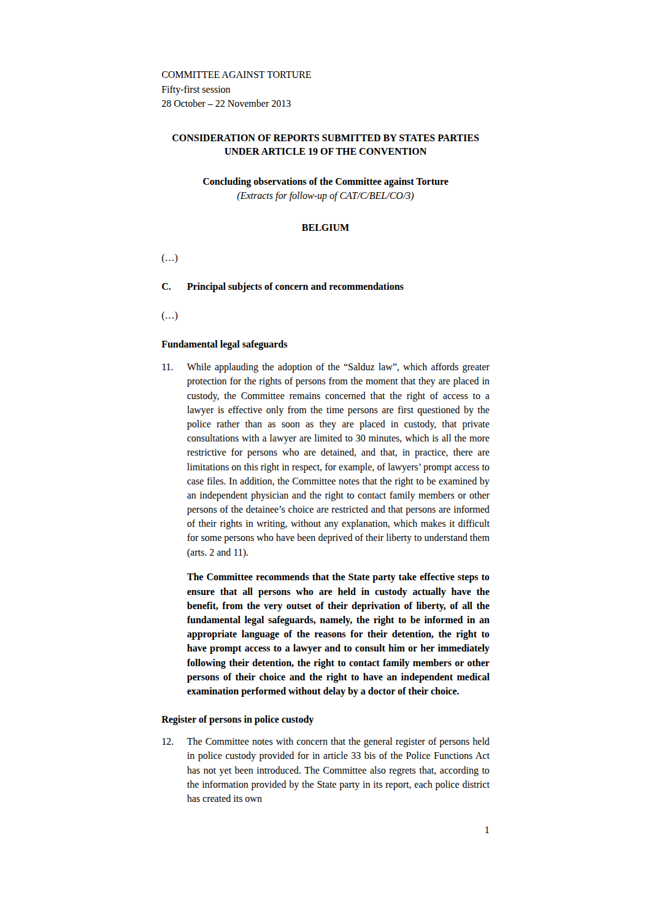COMMITTEE AGAINST TORTURE
Fifty-first session
28 October – 22 November 2013
Consideration of reports submitted by States parties
under article 19 of the Convention
Concluding observations of the Committee against Torture
(Extracts for follow-up of CAT/C/BEL/CO/3)
BELGIUM
(…)
C. Principal subjects of concern and recommendations
(…)
Fundamental legal safeguards
11. While applauding the adoption of the “Salduz law”, which affords greater protection for the rights of persons from the moment that they are placed in custody, the Committee remains concerned that the right of access to a lawyer is effective only from the time persons are first questioned by the police rather than as soon as they are placed in custody, that private consultations with a lawyer are limited to 30 minutes, which is all the more restrictive for persons who are detained, and that, in practice, there are limitations on this right in respect, for example, of lawyers’ prompt access to case files. In addition, the Committee notes that the right to be examined by an independent physician and the right to contact family members or other persons of the detainee’s choice are restricted and that persons are informed of their rights in writing, without any explanation, which makes it difficult for some persons who have been deprived of their liberty to understand them (arts. 2 and 11).
The Committee recommends that the State party take effective steps to ensure that all persons who are held in custody actually have the benefit, from the very outset of their deprivation of liberty, of all the fundamental legal safeguards, namely, the right to be informed in an appropriate language of the reasons for their detention, the right to have prompt access to a lawyer and to consult him or her immediately following their detention, the right to contact family members or other persons of their choice and the right to have an independent medical examination performed without delay by a doctor of their choice.
Register of persons in police custody
12. The Committee notes with concern that the general register of persons held in police custody provided for in article 33 bis of the Police Functions Act has not yet been introduced. The Committee also regrets that, according to the information provided by the State party in its report, each police district has created its own
1